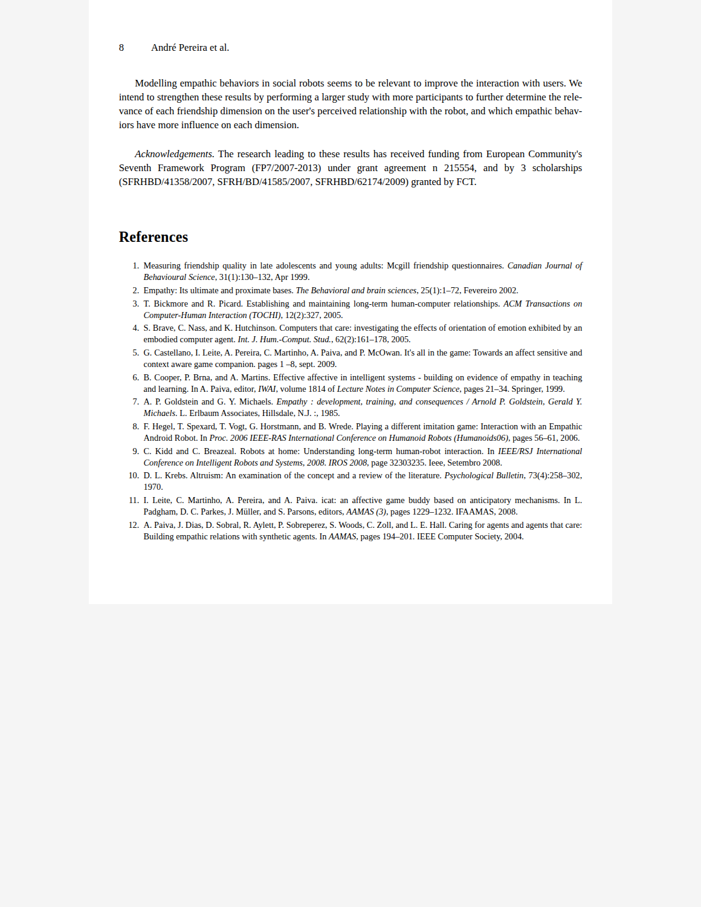8 André Pereira et al.
Modelling empathic behaviors in social robots seems to be relevant to improve the interaction with users. We intend to strengthen these results by performing a larger study with more participants to further determine the relevance of each friendship dimension on the user's perceived relationship with the robot, and which empathic behaviors have more influence on each dimension.
Acknowledgements. The research leading to these results has received funding from European Community's Seventh Framework Program (FP7/2007-2013) under grant agreement n 215554, and by 3 scholarships (SFRHBD/41358/2007, SFRH/BD/41585/2007, SFRHBD/62174/2009) granted by FCT.
References
Measuring friendship quality in late adolescents and young adults: Mcgill friendship questionnaires. Canadian Journal of Behavioural Science, 31(1):130–132, Apr 1999.
Empathy: Its ultimate and proximate bases. The Behavioral and brain sciences, 25(1):1–72, Fevereiro 2002.
T. Bickmore and R. Picard. Establishing and maintaining long-term human-computer relationships. ACM Transactions on Computer-Human Interaction (TOCHI), 12(2):327, 2005.
S. Brave, C. Nass, and K. Hutchinson. Computers that care: investigating the effects of orientation of emotion exhibited by an embodied computer agent. Int. J. Hum.-Comput. Stud., 62(2):161–178, 2005.
G. Castellano, I. Leite, A. Pereira, C. Martinho, A. Paiva, and P. McOwan. It's all in the game: Towards an affect sensitive and context aware game companion. pages 1 –8, sept. 2009.
B. Cooper, P. Brna, and A. Martins. Effective affective in intelligent systems - building on evidence of empathy in teaching and learning. In A. Paiva, editor, IWAI, volume 1814 of Lecture Notes in Computer Science, pages 21–34. Springer, 1999.
A. P. Goldstein and G. Y. Michaels. Empathy : development, training, and consequences / Arnold P. Goldstein, Gerald Y. Michaels. L. Erlbaum Associates, Hillsdale, N.J. :, 1985.
F. Hegel, T. Spexard, T. Vogt, G. Horstmann, and B. Wrede. Playing a different imitation game: Interaction with an Empathic Android Robot. In Proc. 2006 IEEE-RAS International Conference on Humanoid Robots (Humanoids06), pages 56–61, 2006.
C. Kidd and C. Breazeal. Robots at home: Understanding long-term human-robot interaction. In IEEE/RSJ International Conference on Intelligent Robots and Systems, 2008. IROS 2008, page 32303235. Ieee, Setembro 2008.
D. L. Krebs. Altruism: An examination of the concept and a review of the literature. Psychological Bulletin, 73(4):258–302, 1970.
I. Leite, C. Martinho, A. Pereira, and A. Paiva. icat: an affective game buddy based on anticipatory mechanisms. In L. Padgham, D. C. Parkes, J. Müller, and S. Parsons, editors, AAMAS (3), pages 1229–1232. IFAAMAS, 2008.
A. Paiva, J. Dias, D. Sobral, R. Aylett, P. Sobreperez, S. Woods, C. Zoll, and L. E. Hall. Caring for agents and agents that care: Building empathic relations with synthetic agents. In AAMAS, pages 194–201. IEEE Computer Society, 2004.